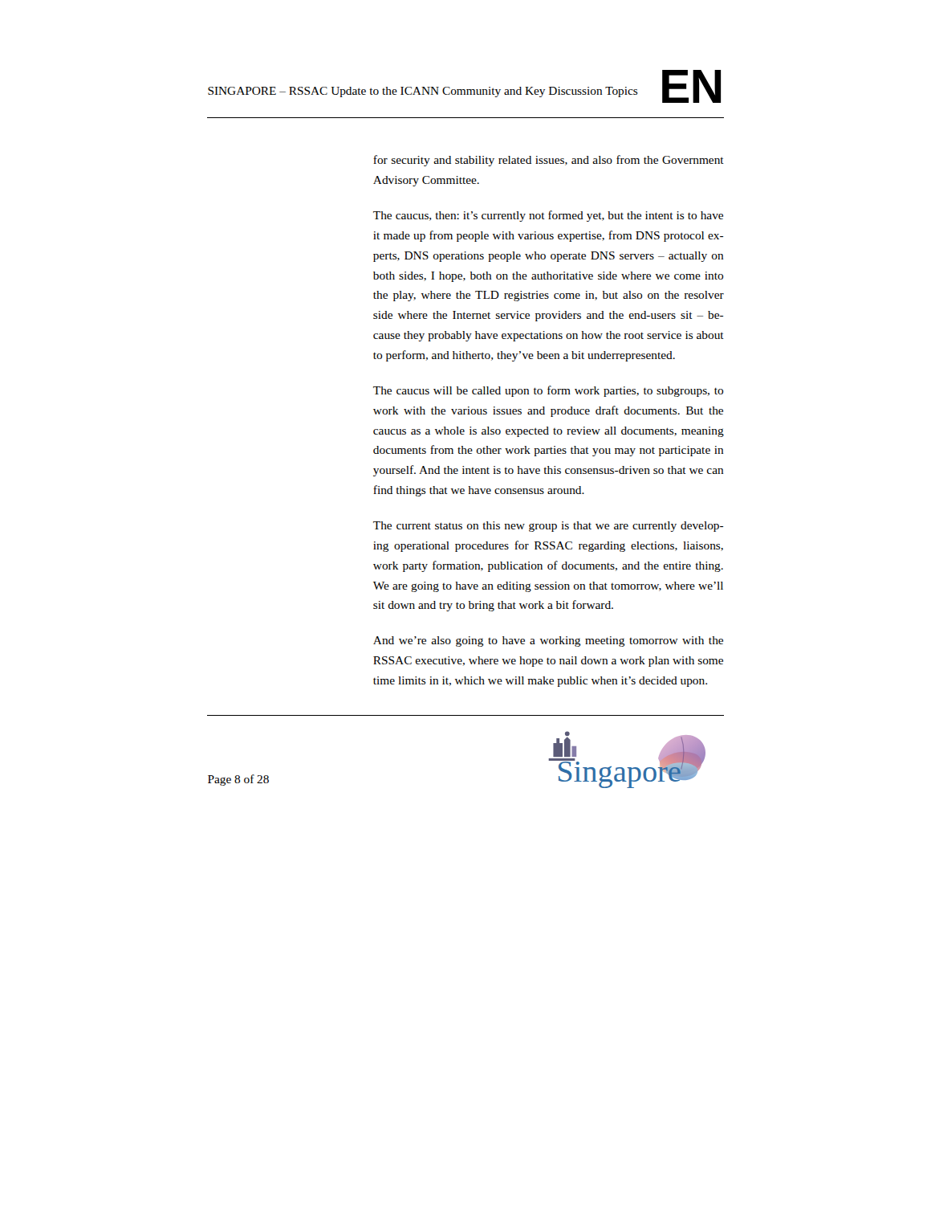SINGAPORE – RSSAC Update to the ICANN Community and Key Discussion Topics
EN
for security and stability related issues, and also from the Government Advisory Committee.
The caucus, then: it’s currently not formed yet, but the intent is to have it made up from people with various expertise, from DNS protocol experts, DNS operations people who operate DNS servers – actually on both sides, I hope, both on the authoritative side where we come into the play, where the TLD registries come in, but also on the resolver side where the Internet service providers and the end-users sit – because they probably have expectations on how the root service is about to perform, and hitherto, they’ve been a bit underrepresented.
The caucus will be called upon to form work parties, to subgroups, to work with the various issues and produce draft documents. But the caucus as a whole is also expected to review all documents, meaning documents from the other work parties that you may not participate in yourself. And the intent is to have this consensus-driven so that we can find things that we have consensus around.
The current status on this new group is that we are currently developing operational procedures for RSSAC regarding elections, liaisons, work party formation, publication of documents, and the entire thing. We are going to have an editing session on that tomorrow, where we’ll sit down and try to bring that work a bit forward.
And we’re also going to have a working meeting tomorrow with the RSSAC executive, where we hope to nail down a work plan with some time limits in it, which we will make public when it’s decided upon.
Page 8 of 28
Singapore